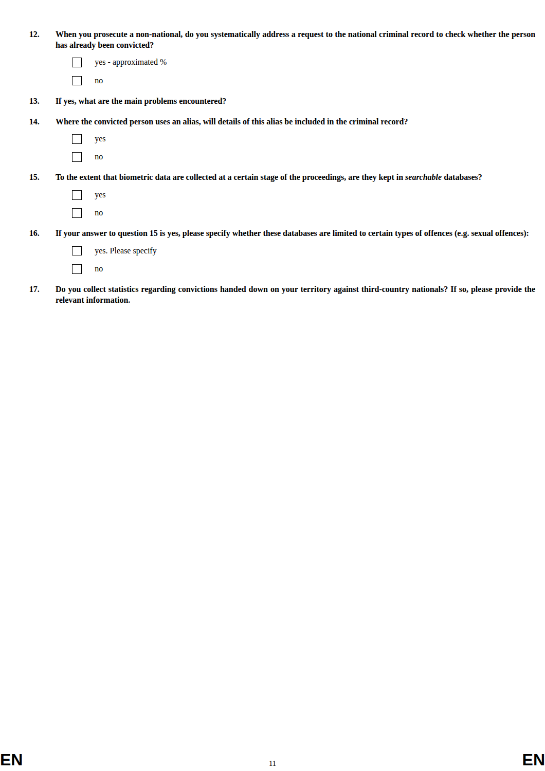12.
When you prosecute a non-national, do you systematically address a request to the national criminal record to check whether the person has already been convicted?
yes - approximated %
no
13.
If yes, what are the main problems encountered?
14.
Where the convicted person uses an alias, will details of this alias be included in the criminal record?
yes
no
15.
To the extent that biometric data are collected at a certain stage of the proceedings, are they kept in searchable databases?
yes
no
16.
If your answer to question 15 is yes, please specify whether these databases are limited to certain types of offences (e.g. sexual offences):
yes. Please specify
no
17.
Do you collect statistics regarding convictions handed down on your territory against third-country nationals? If so, please provide the relevant information.
EN
11
EN